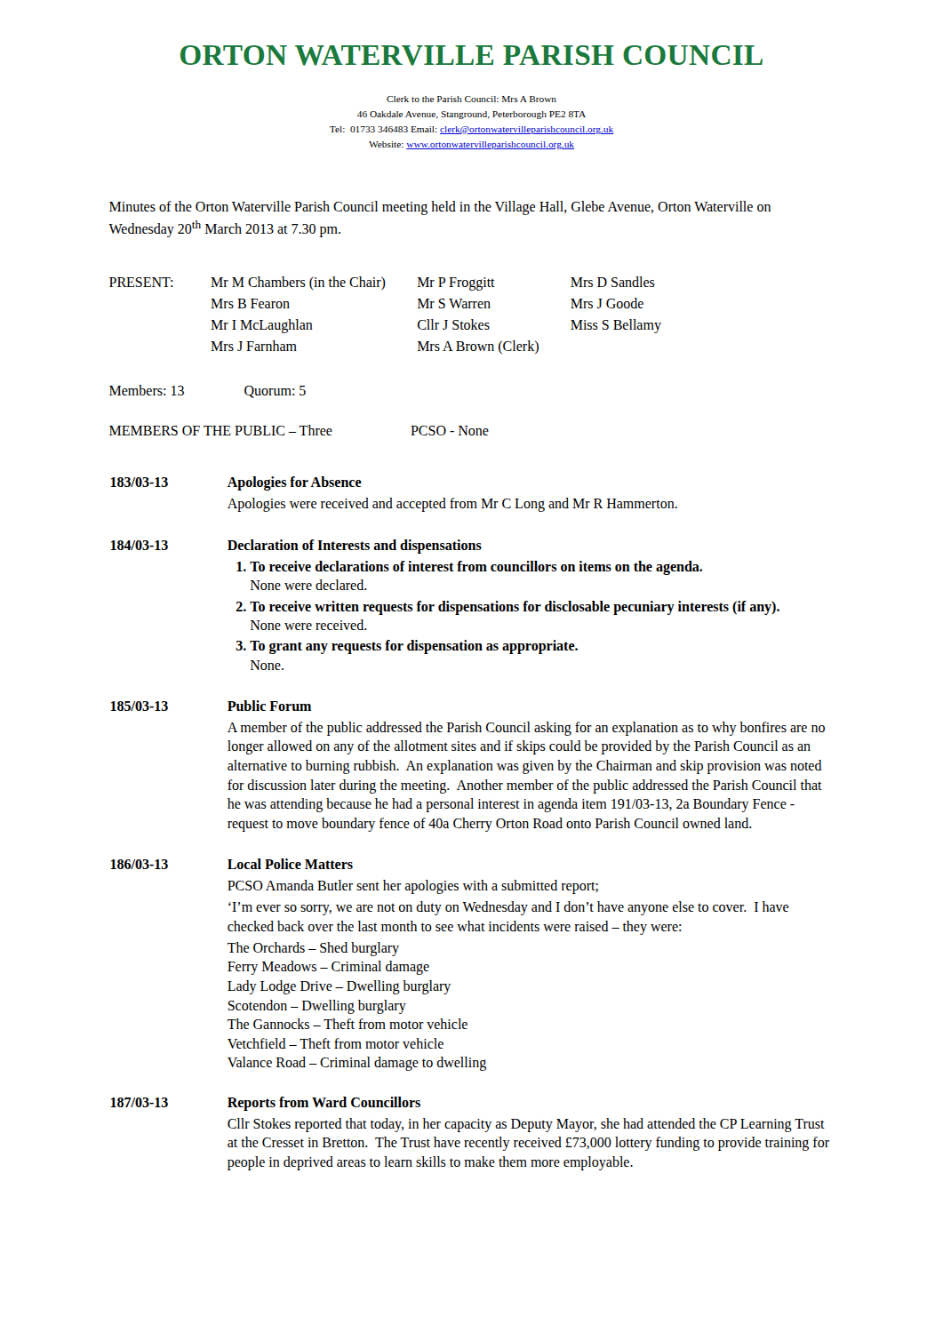ORTON WATERVILLE PARISH COUNCIL
Clerk to the Parish Council: Mrs A Brown
46 Oakdale Avenue, Stanground, Peterborough PE2 8TA
Tel: 01733 346483 Email: clerk@ortonwatervilleparishcouncil.org.uk
Website: www.ortonwatervilleparishcouncil.org.uk
Minutes of the Orton Waterville Parish Council meeting held in the Village Hall, Glebe Avenue, Orton Waterville on Wednesday 20th March 2013 at 7.30 pm.
| PRESENT: | Mr M Chambers (in the Chair) | Mr P Froggitt | Mrs D Sandles |
| | Mrs B Fearon | Mr S Warren | Mrs J Goode |
| | Mr I McLaughlan | Cllr J Stokes | Miss S Bellamy |
| | Mrs J Farnham | Mrs A Brown (Clerk) | |
Members: 13 Quorum: 5
MEMBERS OF THE PUBLIC – Three PCSO - None
| 183/03-13 | Apologies for Absence Apologies were received and accepted from Mr C Long and Mr R Hammerton. |
| 184/03-13 | Declaration of Interests and dispensations To receive declarations of interest from councillors on items on the agenda. None were declared. To receive written requests for dispensations for disclosable pecuniary interests (if any). None were received. To grant any requests for dispensation as appropriate. None. |
| 185/03-13 | Public Forum A member of the public addressed the Parish Council asking for an explanation as to why bonfires are no longer allowed on any of the allotment sites and if skips could be provided by the Parish Council as an alternative to burning rubbish. An explanation was given by the Chairman and skip provision was noted for discussion later during the meeting. Another member of the public addressed the Parish Council that he was attending because he had a personal interest in agenda item 191/03-13, 2a Boundary Fence - request to move boundary fence of 40a Cherry Orton Road onto Parish Council owned land. |
| 186/03-13 | Local Police Matters PCSO Amanda Butler sent her apologies with a submitted report; ‘I’m ever so sorry, we are not on duty on Wednesday and I don’t have anyone else to cover. I have checked back over the last month to see what incidents were raised – they were: The Orchards – Shed burglary Ferry Meadows – Criminal damage Lady Lodge Drive – Dwelling burglary Scotendon – Dwelling burglary The Gannocks – Theft from motor vehicle Vetchfield – Theft from motor vehicle Valance Road – Criminal damage to dwelling |
| 187/03-13 | Reports from Ward Councillors Cllr Stokes reported that today, in her capacity as Deputy Mayor, she had attended the CP Learning Trust at the Cresset in Bretton. The Trust have recently received £73,000 lottery funding to provide training for people in deprived areas to learn skills to make them more employable. |